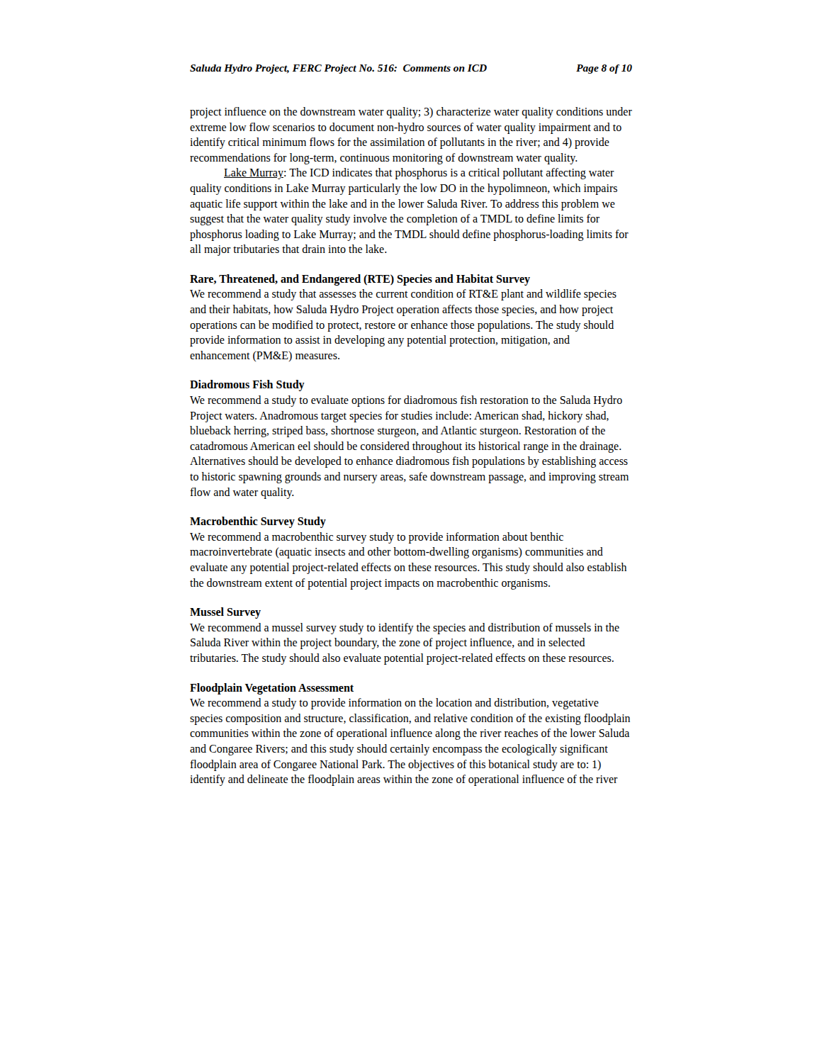Saluda Hydro Project, FERC Project No. 516: Comments on ICD Page 8 of 10
project influence on the downstream water quality; 3) characterize water quality conditions under extreme low flow scenarios to document non-hydro sources of water quality impairment and to identify critical minimum flows for the assimilation of pollutants in the river; and 4) provide recommendations for long-term, continuous monitoring of downstream water quality.
Lake Murray: The ICD indicates that phosphorus is a critical pollutant affecting water quality conditions in Lake Murray particularly the low DO in the hypolimneon, which impairs aquatic life support within the lake and in the lower Saluda River. To address this problem we suggest that the water quality study involve the completion of a TMDL to define limits for phosphorus loading to Lake Murray; and the TMDL should define phosphorus-loading limits for all major tributaries that drain into the lake.
Rare, Threatened, and Endangered (RTE) Species and Habitat Survey
We recommend a study that assesses the current condition of RT&E plant and wildlife species and their habitats, how Saluda Hydro Project operation affects those species, and how project operations can be modified to protect, restore or enhance those populations. The study should provide information to assist in developing any potential protection, mitigation, and enhancement (PM&E) measures.
Diadromous Fish Study
We recommend a study to evaluate options for diadromous fish restoration to the Saluda Hydro Project waters. Anadromous target species for studies include: American shad, hickory shad, blueback herring, striped bass, shortnose sturgeon, and Atlantic sturgeon. Restoration of the catadromous American eel should be considered throughout its historical range in the drainage. Alternatives should be developed to enhance diadromous fish populations by establishing access to historic spawning grounds and nursery areas, safe downstream passage, and improving stream flow and water quality.
Macrobenthic Survey Study
We recommend a macrobenthic survey study to provide information about benthic macroinvertebrate (aquatic insects and other bottom-dwelling organisms) communities and evaluate any potential project-related effects on these resources. This study should also establish the downstream extent of potential project impacts on macrobenthic organisms.
Mussel Survey
We recommend a mussel survey study to identify the species and distribution of mussels in the Saluda River within the project boundary, the zone of project influence, and in selected tributaries. The study should also evaluate potential project-related effects on these resources.
Floodplain Vegetation Assessment
We recommend a study to provide information on the location and distribution, vegetative species composition and structure, classification, and relative condition of the existing floodplain communities within the zone of operational influence along the river reaches of the lower Saluda and Congaree Rivers; and this study should certainly encompass the ecologically significant floodplain area of Congaree National Park. The objectives of this botanical study are to: 1) identify and delineate the floodplain areas within the zone of operational influence of the river